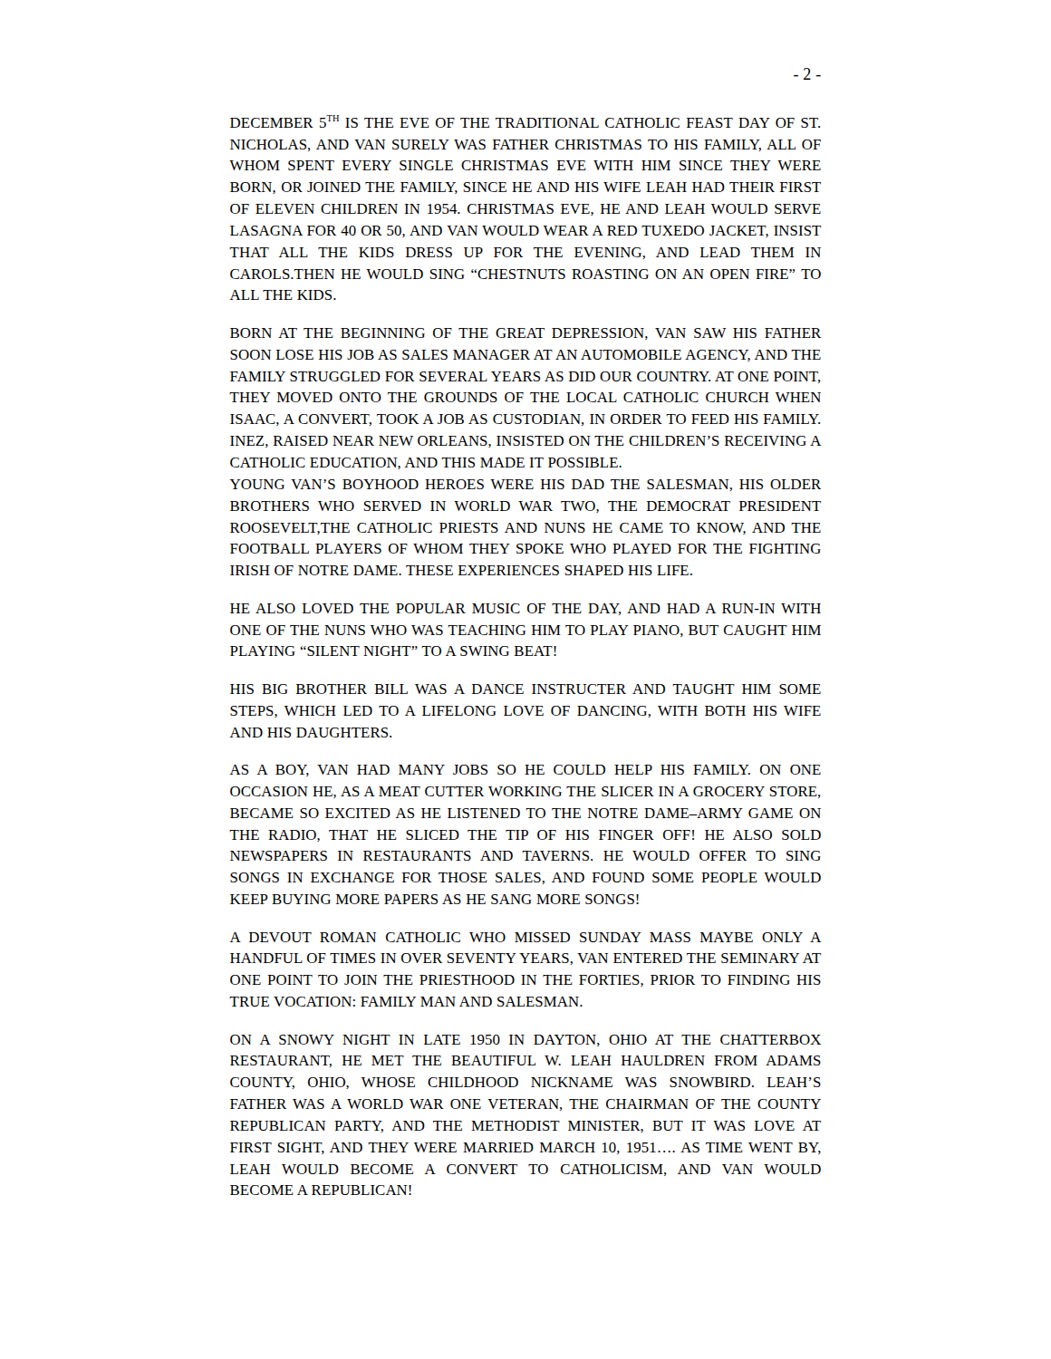- 2 -
December 5th is the eve of the traditional Catholic feast day of St. Nicholas, and Van surely was Father Christmas to his family, all of whom spent every single Christmas Eve with him since they were born, or joined the family, since he and his wife Leah had their first of eleven children in 1954. Christmas Eve, he and Leah would serve lasagna for 40 or 50, and Van would wear a red tuxedo jacket, insist that all the kids dress up for the evening, and lead them in carols.Then he would sing “Chestnuts Roasting on an Open Fire” to all the kids.
Born at the beginning of the Great Depression, Van saw his father soon lose his job as sales manager at an automobile agency, and the family struggled for several years as did our country. At one point, they moved onto the grounds of the local Catholic church when Isaac, a convert, took a job as custodian, in order to feed his family. Inez, raised near New Orleans, insisted on the children’s receiving a Catholic education, and this made it possible.
Young Van’s boyhood heroes were his dad the salesman, his older brothers who served in World War Two, the Democrat President Roosevelt,the Catholic priests and nuns he came to know, and the football players of whom they spoke who played for the Fighting Irish of Notre Dame. These experiences shaped his life.
He also loved the popular music of the day, and had a run-in with one of the nuns who was teaching him to play piano, but caught him playing “Silent Night” to a swing beat!
His big brother Bill was a dance instructer and taught him some steps, which led to a lifelong love of dancing, with both his wife and his daughters.
As a boy, Van had many jobs so he could help his family. On one occasion he, as a meat cutter working the slicer in a grocery store, became so excited as he listened to the Notre Dame–Army game on the radio, that he sliced the tip of his finger off! He also sold newspapers in restaurants and taverns. He would offer to sing songs in exchange for those sales, and found some people would keep buying more papers as he sang more songs!
A devout Roman Catholic who missed Sunday Mass maybe only a handful of times in over seventy years, Van entered the seminary at one point to join the priesthood in the forties, prior to finding his true vocation: family man and salesman.
On a snowy night in late 1950 in Dayton, Ohio at the Chatterbox Restaurant, he met the beautiful W. Leah Hauldren from Adams County, Ohio, whose childhood nickname was Snowbird. Leah’s father was a World War One veteran, the chairman of the county Republican Party, and the Methodist minister, but it was love at first sight, and they were married March 10, 1951…. As time went by, Leah would become a convert to Catholicism, and Van would become a Republican!